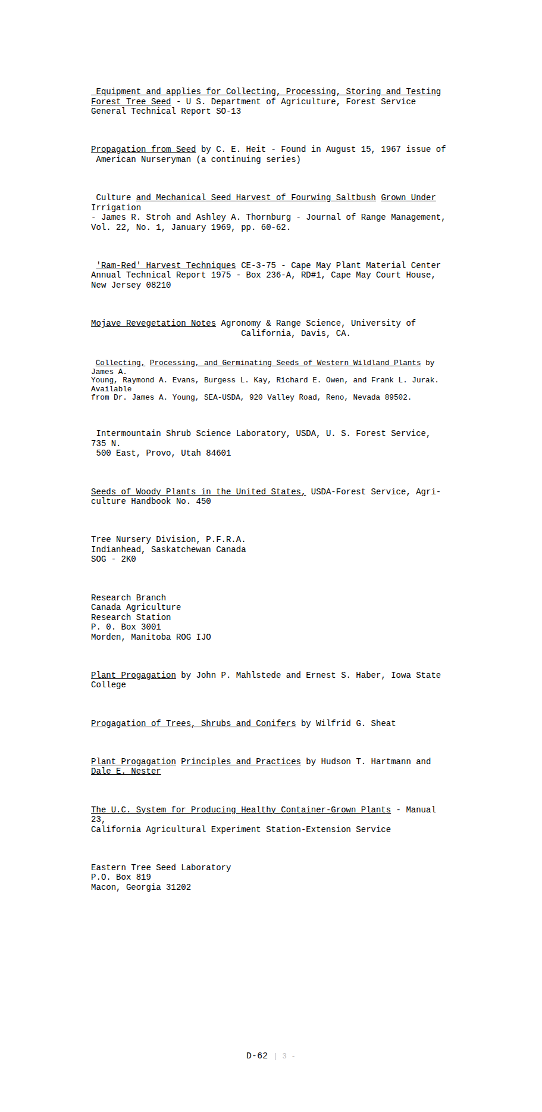Equipment and applies for Collecting, Processing, Storing and Testing Forest Tree Seed - U S. Department of Agriculture, Forest Service General Technical Report SO-13
Propagation from Seed by C. E. Heit - Found in August 15, 1967 issue of American Nurseryman (a continuing series)
Culture and Mechanical Seed Harvest of Fourwing Saltbush Grown Under Irrigation - James R. Stroh and Ashley A. Thornburg - Journal of Range Management, Vol. 22, No. 1, January 1969, pp. 60-62.
'Ram-Red' Harvest Techniques CE-3-75 - Cape May Plant Material Center Annual Technical Report 1975 - Box 236-A, RD#1, Cape May Court House, New Jersey 08210
Mojave Revegetation Notes Agronomy & Range Science, University of California, Davis, CA.
Collecting, Processing, and Germinating Seeds of Western Wildland Plants by James A. Young, Raymond A. Evans, Burgess L. Kay, Richard E. Owen, and Frank L. Jurak. Available from Dr. James A. Young, SEA-USDA, 920 Valley Road, Reno, Nevada 89502.
Intermountain Shrub Science Laboratory, USDA, U. S. Forest Service, 735 N. 500 East, Provo, Utah 84601
Seeds of Woody Plants in the United States, USDA-Forest Service, Agri- culture Handbook No. 450
Tree Nursery Division, P.F.R.A. Indianhead, Saskatchewan Canada SOG - 2K0
Research Branch Canada Agriculture Research Station P. 0. Box 3001 Morden, Manitoba ROG IJO
Plant Progagation by John P. Mahlstede and Ernest S. Haber, Iowa State College
Progagation of Trees, Shrubs and Conifers by Wilfrid G. Sheat
Plant Progagation Principles and Practices by Hudson T. Hartmann and Dale E. Nester
The U.C. System for Producing Healthy Container-Grown Plants - Manual 23, California Agricultural Experiment Station-Extension Service
Eastern Tree Seed Laboratory P.O. Box 819 Macon, Georgia 31202
D-62 | 3 -